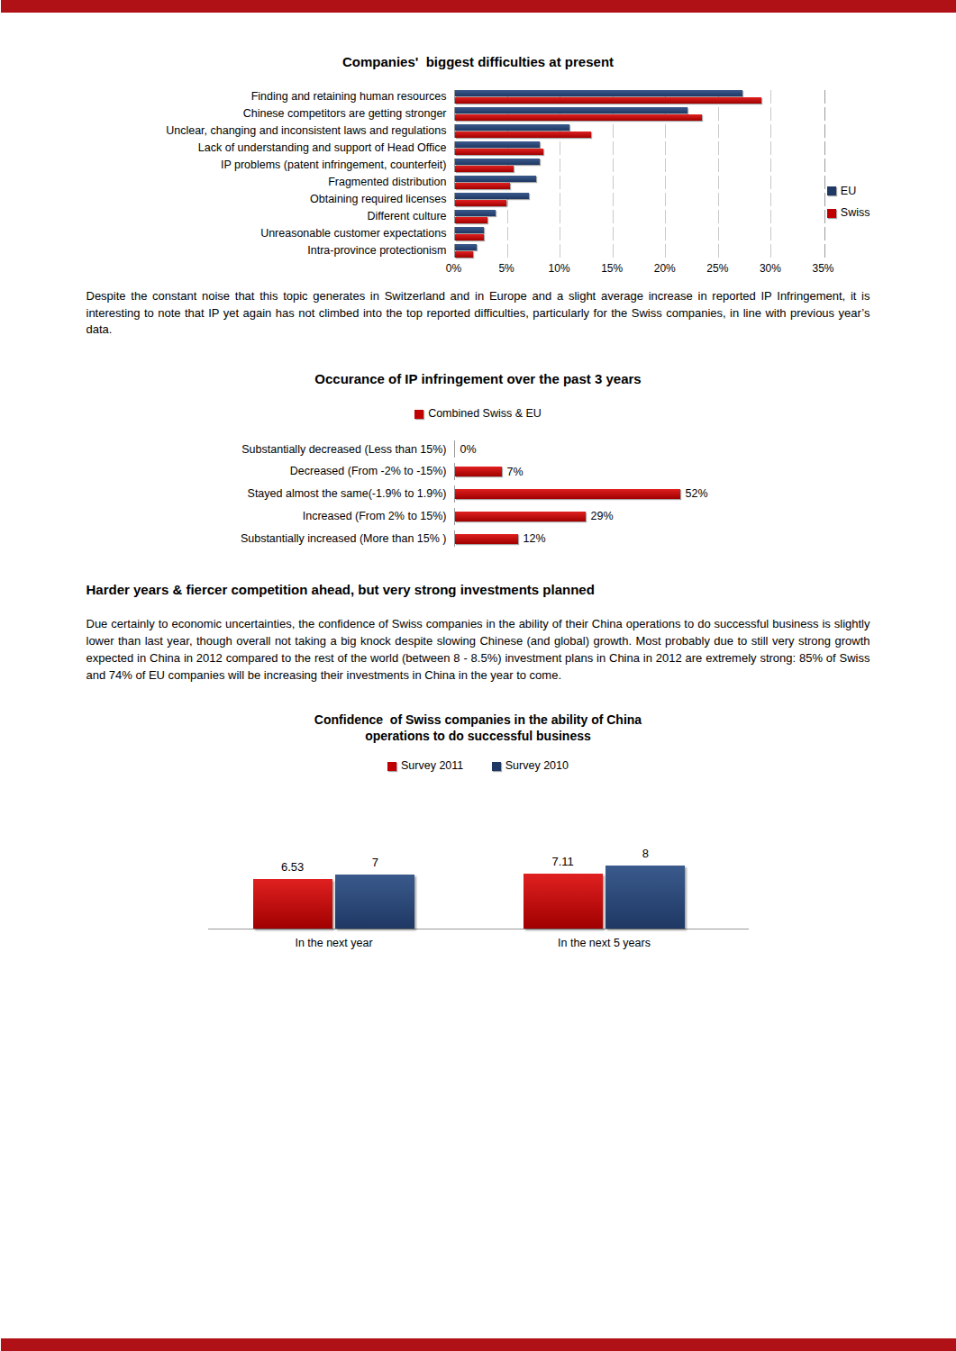Companies' biggest difficulties at present
EU
Swiss
Finding and retaining human resources
Chinese competitors are getting stronger
Unclear, changing and inconsistent laws and regulations
Lack of understanding and support of Head Office
IP problems (patent infringement, counterfeit)
Fragmented distribution
Obtaining required licenses
Different culture
Unreasonable customer expectations
Intra-province protectionism
0% 5% 10% 15% 20% 25% 30% 35%
Despite the constant noise that this topic generates in Switzerland and in Europe and a slight average increase in reported IP Infringement, it is interesting to note that IP yet again has not climbed into the top reported difficulties, particularly for the Swiss companies, in line with previous year’s data.
Occurance of IP infringement over the past 3 years
Combined Swiss & EU
Substantially decreased (Less than 15%)
0%
Decreased (From -2% to -15%)
7%
Stayed almost the same(-1.9% to 1.9%)
52%
Increased (From 2% to 15%)
29%
Substantially increased (More than 15% )
12%
Harder years & fiercer competition ahead, but very strong investments planned
Due certainly to economic uncertainties, the confidence of Swiss companies in the ability of their China operations to do successful business is slightly lower than last year, though overall not taking a big knock despite slowing Chinese (and global) growth. Most probably due to still very strong growth expected in China in 2012 compared to the rest of the world (between 8 - 8.5%) investment plans in China in 2012 are extremely strong: 85% of Swiss and 74% of EU companies will be increasing their investments in China in the year to come.
Confidence of Swiss companies in the ability of China
operations to do successful business
Survey 2011 Survey 2010
6.53
7
7.11
8
In the next year In the next 5 years
2 of 4 www.ch-ina.com